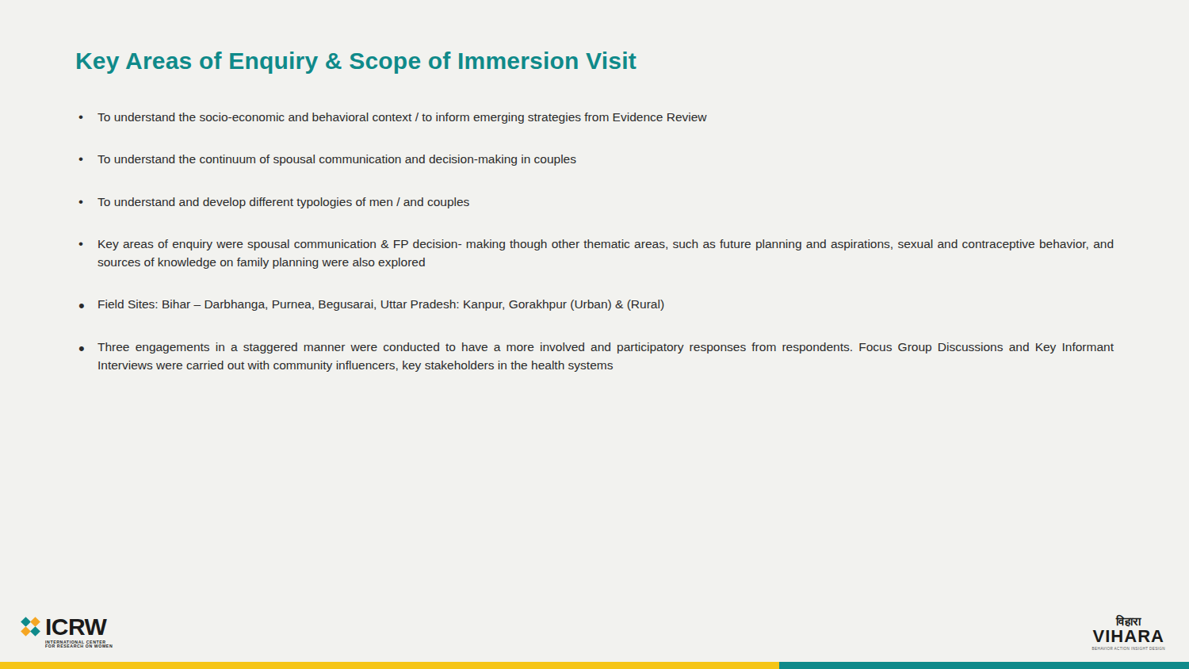Key Areas of Enquiry & Scope of Immersion Visit
To understand the socio-economic and behavioral context / to inform emerging strategies from Evidence Review
To understand the continuum of spousal communication and decision-making in couples
To understand and develop different typologies of men / and couples
Key areas of enquiry were spousal communication & FP decision- making though other thematic areas, such as future planning and aspirations, sexual and contraceptive behavior, and sources of knowledge on family planning were also explored
Field Sites: Bihar – Darbhanga, Purnea, Begusarai, Uttar Pradesh: Kanpur, Gorakhpur (Urban) & (Rural)
Three engagements in a staggered manner were conducted to have a more involved and participatory responses from respondents. Focus Group Discussions and Key Informant Interviews were carried out with community influencers, key stakeholders in the health systems
ICRW INTERNATIONAL CENTER
FOR RESEARCH ON WOMEN
विहारा
VIHARA
BEHAVIOR ACTION INSIGHT DESIGN